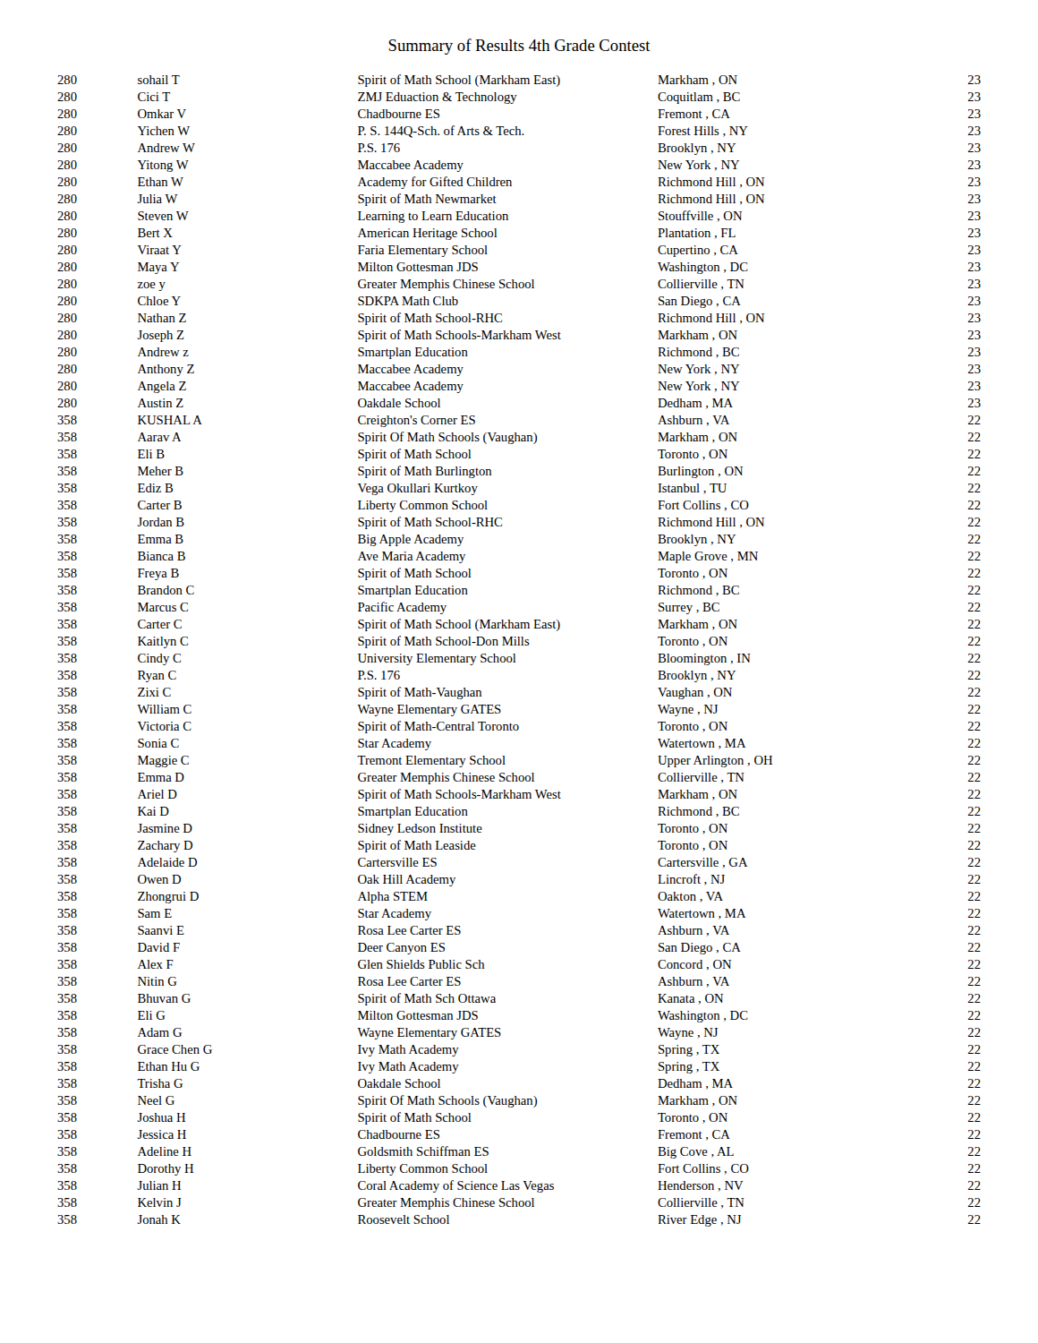Summary of Results 4th Grade Contest
| 280 | sohail T | Spirit of Math School (Markham East) | Markham , ON | 23 |
| 280 | Cici T | ZMJ Eduaction & Technology | Coquitlam , BC | 23 |
| 280 | Omkar V | Chadbourne ES | Fremont , CA | 23 |
| 280 | Yichen W | P. S. 144Q-Sch. of Arts & Tech. | Forest Hills , NY | 23 |
| 280 | Andrew W | P.S. 176 | Brooklyn , NY | 23 |
| 280 | Yitong W | Maccabee Academy | New York , NY | 23 |
| 280 | Ethan W | Academy for Gifted Children | Richmond Hill , ON | 23 |
| 280 | Julia W | Spirit of Math Newmarket | Richmond Hill , ON | 23 |
| 280 | Steven W | Learning to Learn Education | Stouffville , ON | 23 |
| 280 | Bert X | American Heritage School | Plantation , FL | 23 |
| 280 | Viraat Y | Faria Elementary School | Cupertino , CA | 23 |
| 280 | Maya Y | Milton Gottesman JDS | Washington , DC | 23 |
| 280 | zoe y | Greater Memphis Chinese School | Collierville , TN | 23 |
| 280 | Chloe Y | SDKPA Math Club | San Diego , CA | 23 |
| 280 | Nathan Z | Spirit of Math School-RHC | Richmond Hill , ON | 23 |
| 280 | Joseph Z | Spirit of Math Schools-Markham West | Markham , ON | 23 |
| 280 | Andrew z | Smartplan Education | Richmond , BC | 23 |
| 280 | Anthony Z | Maccabee Academy | New York , NY | 23 |
| 280 | Angela Z | Maccabee Academy | New York , NY | 23 |
| 280 | Austin Z | Oakdale School | Dedham , MA | 23 |
| 358 | KUSHAL A | Creighton's Corner ES | Ashburn , VA | 22 |
| 358 | Aarav A | Spirit Of Math Schools (Vaughan) | Markham , ON | 22 |
| 358 | Eli B | Spirit of Math School | Toronto , ON | 22 |
| 358 | Meher B | Spirit of Math Burlington | Burlington , ON | 22 |
| 358 | Ediz B | Vega Okullari Kurtkoy | Istanbul , TU | 22 |
| 358 | Carter B | Liberty Common School | Fort Collins , CO | 22 |
| 358 | Jordan B | Spirit of Math School-RHC | Richmond Hill , ON | 22 |
| 358 | Emma B | Big Apple Academy | Brooklyn , NY | 22 |
| 358 | Bianca B | Ave Maria Academy | Maple Grove , MN | 22 |
| 358 | Freya B | Spirit of Math School | Toronto , ON | 22 |
| 358 | Brandon C | Smartplan Education | Richmond , BC | 22 |
| 358 | Marcus C | Pacific Academy | Surrey , BC | 22 |
| 358 | Carter C | Spirit of Math School (Markham East) | Markham , ON | 22 |
| 358 | Kaitlyn C | Spirit of Math School-Don Mills | Toronto , ON | 22 |
| 358 | Cindy C | University Elementary School | Bloomington , IN | 22 |
| 358 | Ryan C | P.S. 176 | Brooklyn , NY | 22 |
| 358 | Zixi C | Spirit of Math-Vaughan | Vaughan , ON | 22 |
| 358 | William C | Wayne Elementary GATES | Wayne , NJ | 22 |
| 358 | Victoria C | Spirit of Math-Central Toronto | Toronto , ON | 22 |
| 358 | Sonia C | Star Academy | Watertown , MA | 22 |
| 358 | Maggie C | Tremont Elementary School | Upper Arlington , OH | 22 |
| 358 | Emma D | Greater Memphis Chinese School | Collierville , TN | 22 |
| 358 | Ariel D | Spirit of Math Schools-Markham West | Markham , ON | 22 |
| 358 | Kai D | Smartplan Education | Richmond , BC | 22 |
| 358 | Jasmine D | Sidney Ledson Institute | Toronto , ON | 22 |
| 358 | Zachary D | Spirit of Math Leaside | Toronto , ON | 22 |
| 358 | Adelaide D | Cartersville ES | Cartersville , GA | 22 |
| 358 | Owen D | Oak Hill Academy | Lincroft , NJ | 22 |
| 358 | Zhongrui D | Alpha STEM | Oakton , VA | 22 |
| 358 | Sam E | Star Academy | Watertown , MA | 22 |
| 358 | Saanvi E | Rosa Lee Carter ES | Ashburn , VA | 22 |
| 358 | David F | Deer Canyon ES | San Diego , CA | 22 |
| 358 | Alex F | Glen Shields Public Sch | Concord , ON | 22 |
| 358 | Nitin G | Rosa Lee Carter ES | Ashburn , VA | 22 |
| 358 | Bhuvan G | Spirit of Math Sch Ottawa | Kanata , ON | 22 |
| 358 | Eli G | Milton Gottesman JDS | Washington , DC | 22 |
| 358 | Adam G | Wayne Elementary GATES | Wayne , NJ | 22 |
| 358 | Grace Chen G | Ivy Math Academy | Spring , TX | 22 |
| 358 | Ethan Hu G | Ivy Math Academy | Spring , TX | 22 |
| 358 | Trisha G | Oakdale School | Dedham , MA | 22 |
| 358 | Neel G | Spirit Of Math Schools (Vaughan) | Markham , ON | 22 |
| 358 | Joshua H | Spirit of Math School | Toronto , ON | 22 |
| 358 | Jessica H | Chadbourne ES | Fremont , CA | 22 |
| 358 | Adeline H | Goldsmith Schiffman ES | Big Cove , AL | 22 |
| 358 | Dorothy H | Liberty Common School | Fort Collins , CO | 22 |
| 358 | Julian H | Coral Academy of Science Las Vegas | Henderson , NV | 22 |
| 358 | Kelvin J | Greater Memphis Chinese School | Collierville , TN | 22 |
| 358 | Jonah K | Roosevelt School | River Edge , NJ | 22 |